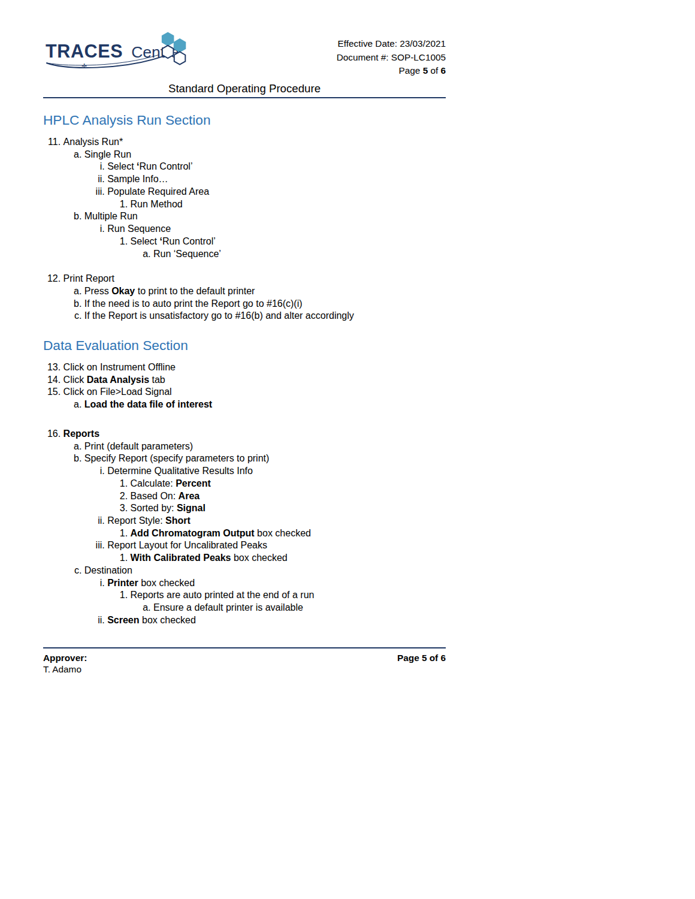TRACES Centre ✛
Effective Date: 23/03/2021
Document #: SOP-LC1005
Page 5 of 6
Standard Operating Procedure
HPLC Analysis Run Section
Analysis Run*
Single Run
Select ‘Run Control’
Sample Info…
Populate Required Area
Run Method
Multiple Run
Run Sequence
Select ‘Run Control’
Run ‘Sequence’
Print Report
Press Okay to print to the default printer
If the need is to auto print the Report go to #16(c)(i)
If the Report is unsatisfactory go to #16(b) and alter accordingly
Data Evaluation Section
Click on Instrument Offline
Click Data Analysis tab
Click on File>Load Signal
Load the data file of interest
Reports
Print (default parameters)
Specify Report (specify parameters to print)
Determine Qualitative Results Info
Calculate: Percent
Based On: Area
Sorted by: Signal
Report Style: Short
Add Chromatogram Output box checked
Report Layout for Uncalibrated Peaks
With Calibrated Peaks box checked
Destination
Printer box checked
Reports are auto printed at the end of a run
Ensure a default printer is available
Screen box checked
Approver: T. Adamo
Page 5 of 6